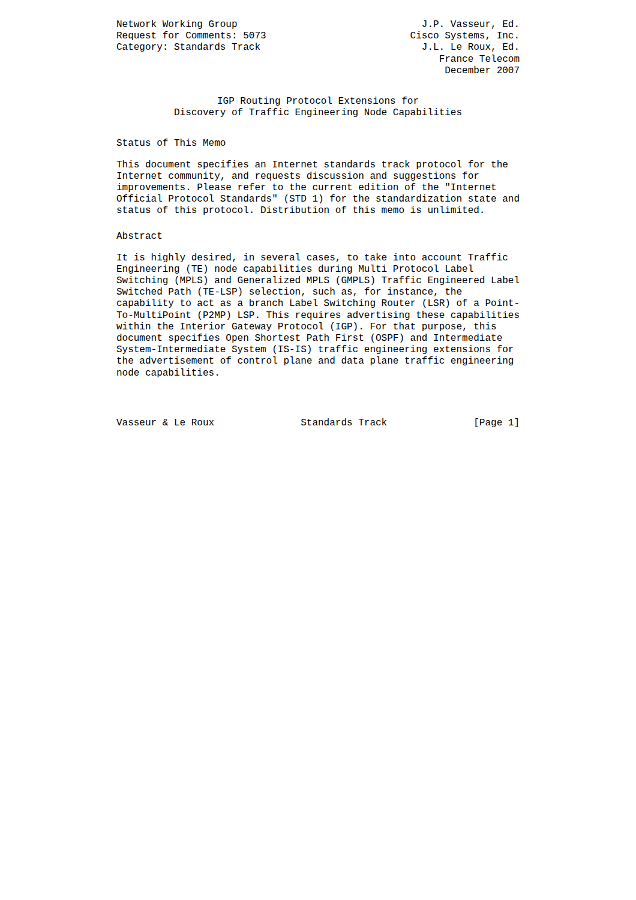Network Working Group J.P. Vasseur, Ed.
Request for Comments: 5073 Cisco Systems, Inc.
Category: Standards Track J.L. Le Roux, Ed.
France Telecom
December 2007
IGP Routing Protocol Extensions for
Discovery of Traffic Engineering Node Capabilities
Status of This Memo
This document specifies an Internet standards track protocol for the Internet community, and requests discussion and suggestions for improvements. Please refer to the current edition of the "Internet Official Protocol Standards" (STD 1) for the standardization state and status of this protocol. Distribution of this memo is unlimited.
Abstract
It is highly desired, in several cases, to take into account Traffic Engineering (TE) node capabilities during Multi Protocol Label Switching (MPLS) and Generalized MPLS (GMPLS) Traffic Engineered Label Switched Path (TE-LSP) selection, such as, for instance, the capability to act as a branch Label Switching Router (LSR) of a Point-To-MultiPoint (P2MP) LSP. This requires advertising these capabilities within the Interior Gateway Protocol (IGP). For that purpose, this document specifies Open Shortest Path First (OSPF) and Intermediate System-Intermediate System (IS-IS) traffic engineering extensions for the advertisement of control plane and data plane traffic engineering node capabilities.
Vasseur & Le Roux Standards Track [Page 1]